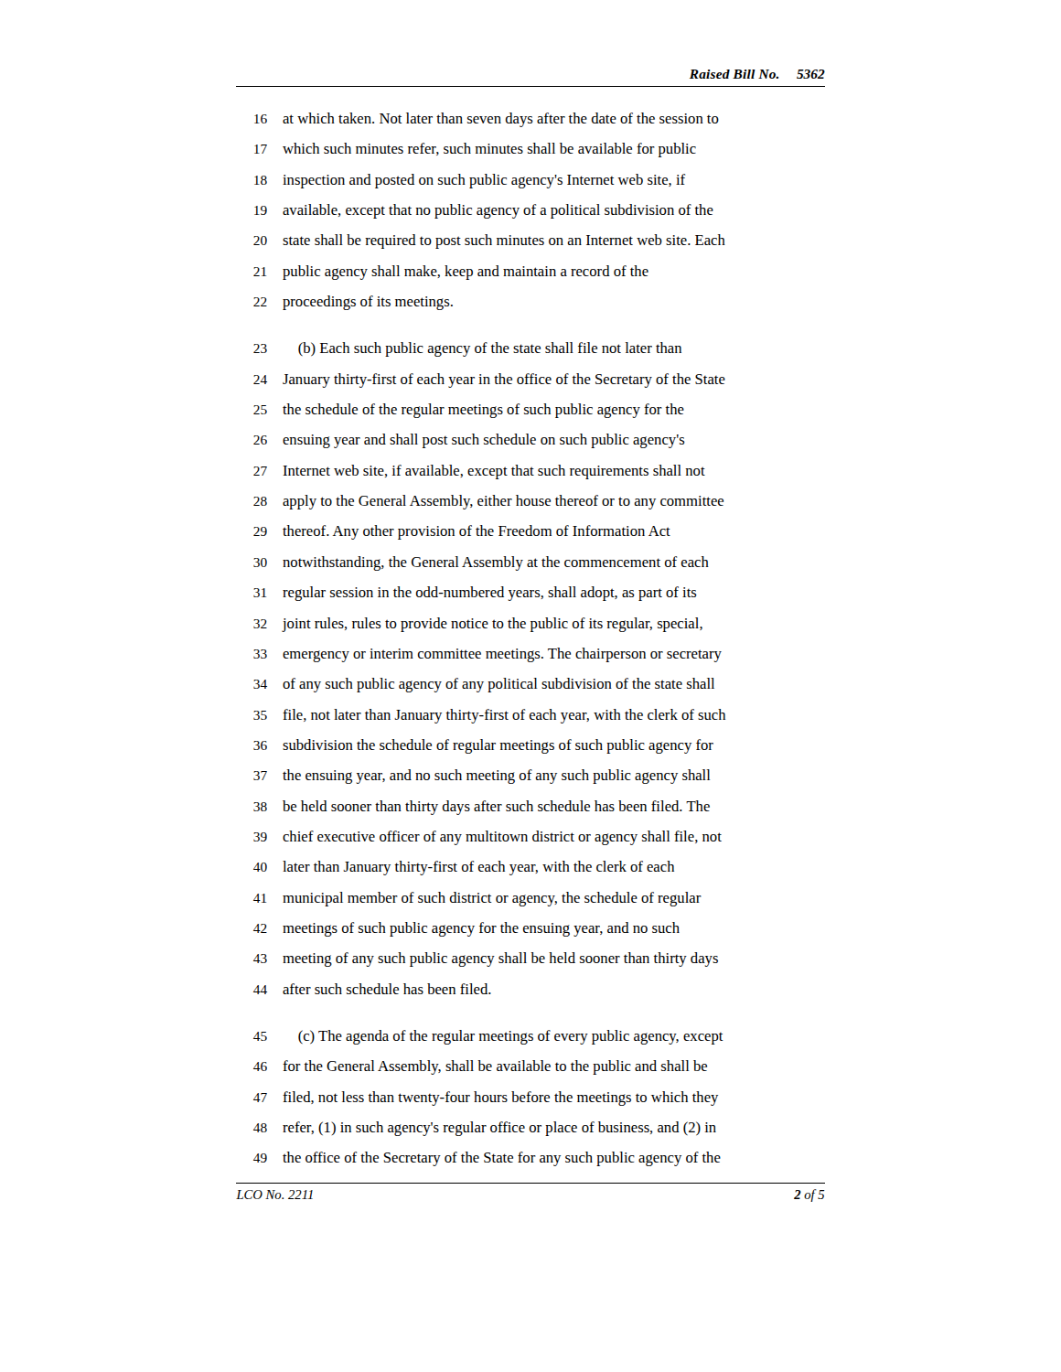Raised Bill No. 5362
16 at which taken. Not later than seven days after the date of the session to
17 which such minutes refer, such minutes shall be available for public
18 inspection and posted on such public agency's Internet web site, if
19 available, except that no public agency of a political subdivision of the
20 state shall be required to post such minutes on an Internet web site. Each
21 public agency shall make, keep and maintain a record of the
22 proceedings of its meetings.
23 (b) Each such public agency of the state shall file not later than
24 January thirty-first of each year in the office of the Secretary of the State
25 the schedule of the regular meetings of such public agency for the
26 ensuing year and shall post such schedule on such public agency's
27 Internet web site, if available, except that such requirements shall not
28 apply to the General Assembly, either house thereof or to any committee
29 thereof. Any other provision of the Freedom of Information Act
30 notwithstanding, the General Assembly at the commencement of each
31 regular session in the odd-numbered years, shall adopt, as part of its
32 joint rules, rules to provide notice to the public of its regular, special,
33 emergency or interim committee meetings. The chairperson or secretary
34 of any such public agency of any political subdivision of the state shall
35 file, not later than January thirty-first of each year, with the clerk of such
36 subdivision the schedule of regular meetings of such public agency for
37 the ensuing year, and no such meeting of any such public agency shall
38 be held sooner than thirty days after such schedule has been filed. The
39 chief executive officer of any multitown district or agency shall file, not
40 later than January thirty-first of each year, with the clerk of each
41 municipal member of such district or agency, the schedule of regular
42 meetings of such public agency for the ensuing year, and no such
43 meeting of any such public agency shall be held sooner than thirty days
44 after such schedule has been filed.
45 (c) The agenda of the regular meetings of every public agency, except
46 for the General Assembly, shall be available to the public and shall be
47 filed, not less than twenty-four hours before the meetings to which they
48 refer, (1) in such agency's regular office or place of business, and (2) in
49 the office of the Secretary of the State for any such public agency of the
LCO No. 2211
2 of 5